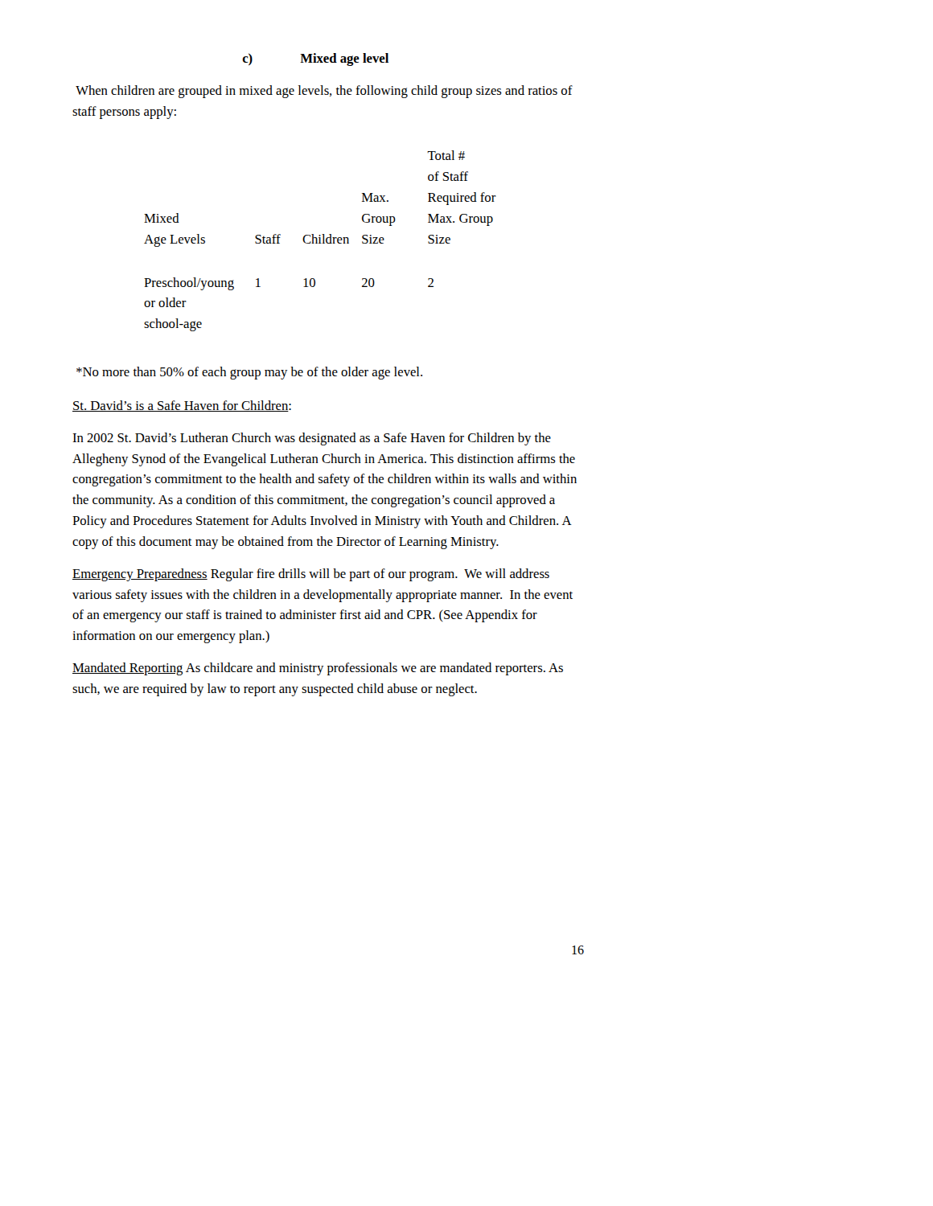c) Mixed age level
When children are grouped in mixed age levels, the following child group sizes and ratios of staff persons apply:
| Mixed Age Levels | Staff | Children | Max. Group Size | Total # of Staff Required for Max. Group Size |
| --- | --- | --- | --- | --- |
| Preschool/young or older school-age | 1 | 10 | 20 | 2 |
*No more than 50% of each group may be of the older age level.
St. David’s is a Safe Haven for Children:
In 2002 St. David’s Lutheran Church was designated as a Safe Haven for Children by the Allegheny Synod of the Evangelical Lutheran Church in America. This distinction affirms the congregation’s commitment to the health and safety of the children within its walls and within the community. As a condition of this commitment, the congregation’s council approved a Policy and Procedures Statement for Adults Involved in Ministry with Youth and Children. A copy of this document may be obtained from the Director of Learning Ministry.
Emergency Preparedness Regular fire drills will be part of our program. We will address various safety issues with the children in a developmentally appropriate manner. In the event of an emergency our staff is trained to administer first aid and CPR. (See Appendix for information on our emergency plan.)
Mandated Reporting As childcare and ministry professionals we are mandated reporters. As such, we are required by law to report any suspected child abuse or neglect.
16